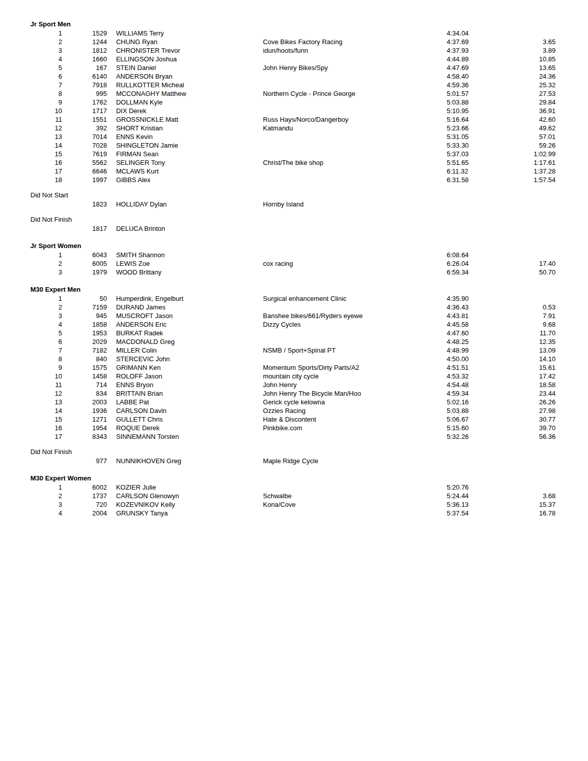Jr Sport Men
| 1 | 1529 | WILLIAMS Terry | | 4:34.04 | |
| 2 | 1244 | CHUNG Ryan | Cove Bikes Factory Racing | 4:37.69 | 3.65 |
| 3 | 1812 | CHRONISTER Trevor | idun/hoots/funn | 4:37.93 | 3.89 |
| 4 | 1660 | ELLINGSON Joshua | | 4:44.89 | 10.85 |
| 5 | 167 | STEIN Daniel | John Henry Bikes/Spy | 4:47.69 | 13.65 |
| 6 | 6140 | ANDERSON Bryan | | 4:58.40 | 24.36 |
| 7 | 7918 | RULLKOTTER Micheal | | 4:59.36 | 25.32 |
| 8 | 995 | MCCONAGHY Matthew | Northern Cycle - Prince George | 5:01.57 | 27.53 |
| 9 | 1762 | DOLLMAN Kyle | | 5:03.88 | 29.84 |
| 10 | 1717 | DIX Derek | | 5:10.95 | 36.91 |
| 11 | 1551 | GROSSNICKLE Matt | Russ Hays/Norco/Dangerboy | 5:16.64 | 42.60 |
| 12 | 392 | SHORT Kristian | Katmandu | 5:23.66 | 49.62 |
| 13 | 7014 | ENNS Kevin | | 5:31.05 | 57.01 |
| 14 | 7028 | SHINGLETON Jamie | | 5:33.30 | 59.26 |
| 15 | 7619 | FIRMAN Sean | | 5:37.03 | 1:02.99 |
| 16 | 5562 | SELINGER Tony | Christ/The bike shop | 5:51.65 | 1:17.61 |
| 17 | 6646 | MCLAWS Kurt | | 6:11.32 | 1:37.28 |
| 18 | 1997 | GIBBS Alex | | 6:31.58 | 1:57.54 |
Did Not Start
| | 1823 | HOLLIDAY Dylan | Hornby Island | | |
Did Not Finish
| | 1817 | DELUCA Brinton | | | |
Jr Sport Women
| 1 | 6043 | SMITH Shannon | | 6:08.64 | |
| 2 | 6005 | LEWIS Zoe | cox racing | 6:26.04 | 17.40 |
| 3 | 1979 | WOOD Brittany | | 6:59.34 | 50.70 |
M30 Expert Men
| 1 | 50 | Humperdink, Engelburt | Surgical enhancement Clinic | 4:35.90 | |
| 2 | 7159 | DURAND James | | 4:36.43 | 0.53 |
| 3 | 945 | MUSCROFT Jason | Banshee bikes/661/Ryders eyewe | 4:43.81 | 7.91 |
| 4 | 1858 | ANDERSON Eric | Dizzy Cycles | 4:45.58 | 9.68 |
| 5 | 1953 | BURKAT Radek | | 4:47.60 | 11.70 |
| 6 | 2029 | MACDONALD Greg | | 4:48.25 | 12.35 |
| 7 | 7182 | MILLER Colin | NSMB / Sport+Spinal PT | 4:48.99 | 13.09 |
| 8 | 840 | STERCEVIC John | | 4:50.00 | 14.10 |
| 9 | 1575 | GRIMANN Ken | Momentum Sports/Dirty Parts/A2 | 4:51.51 | 15.61 |
| 10 | 1458 | ROLOFF Jason | mountain city cycle | 4:53.32 | 17.42 |
| 11 | 714 | ENNS Bryon | John Henry | 4:54.48 | 18.58 |
| 12 | 834 | BRITTAIN Brian | John Henry The Bicycle Man/Hoo | 4:59.34 | 23.44 |
| 13 | 2003 | LABBE Pat | Gerick cycle kelowna | 5:02.16 | 26.26 |
| 14 | 1936 | CARLSON Davin | Ozzies Racing | 5:03.88 | 27.98 |
| 15 | 1271 | GULLETT Chris | Hate & Discontent | 5:06.67 | 30.77 |
| 16 | 1954 | ROQUE Derek | Pinkbike.com | 5:15.60 | 39.70 |
| 17 | 8343 | SINNEMANN Torsten | | 5:32.26 | 56.36 |
Did Not Finish
| | 977 | NUNNIKHOVEN Greg | Maple Ridge Cycle | | |
M30 Expert Women
| 1 | 6002 | KOZIER Julie | | 5:20.76 | |
| 2 | 1737 | CARLSON Glenowyn | Schwalbe | 5:24.44 | 3.68 |
| 3 | 720 | KOZEVNIKOV Kelly | Kona/Cove | 5:36.13 | 15.37 |
| 4 | 2004 | GRUNSKY Tanya | | 5:37.54 | 16.78 |